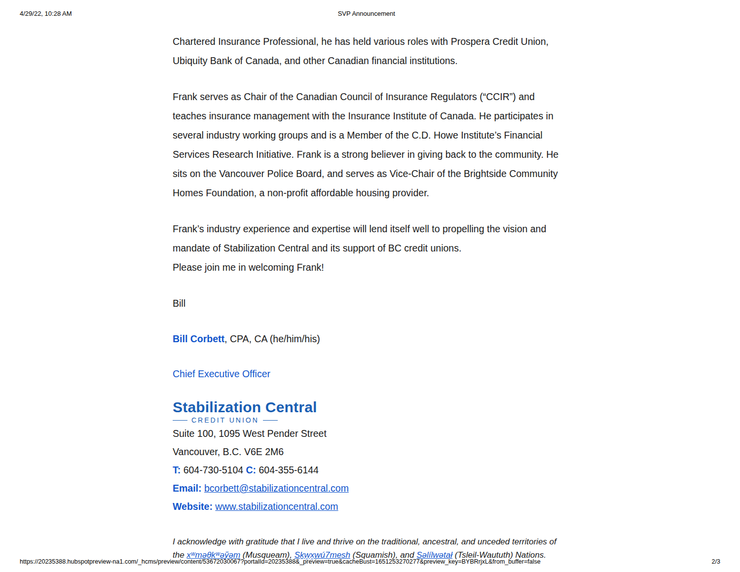4/29/22, 10:28 AM
SVP Announcement
Chartered Insurance Professional, he has held various roles with Prospera Credit Union, Ubiquity Bank of Canada, and other Canadian financial institutions.
Frank serves as Chair of the Canadian Council of Insurance Regulators (“CCIR”) and teaches insurance management with the Insurance Institute of Canada. He participates in several industry working groups and is a Member of the C.D. Howe Institute’s Financial Services Research Initiative. Frank is a strong believer in giving back to the community. He sits on the Vancouver Police Board, and serves as Vice-Chair of the Brightside Community Homes Foundation, a non-profit affordable housing provider.
Frank’s industry experience and expertise will lend itself well to propelling the vision and mandate of Stabilization Central and its support of BC credit unions.
Please join me in welcoming Frank!
Bill
Bill Corbett, CPA, CA (he/him/his)
Chief Executive Officer
Stabilization Central
CREDIT UNION
Suite 100, 1095 West Pender Street
Vancouver, B.C. V6E 2M6
T: 604-730-5104 C: 604-355-6144
Email: bcorbett@stabilizationcentral.com
Website: www.stabilizationcentral.com
I acknowledge with gratitude that I live and thrive on the traditional, ancestral, and unceded territories of the xʷməθkʷəỹəm (Musqueam), Sḵw̱x̱wú7mesh (Squamish), and Səlílwətał (Tsleil-Waututh) Nations.
https://20235388.hubspotpreview-na1.com/_hcms/preview/content/53672030067?portalId=20235388&_preview=true&cacheBust=1651253270277&preview_key=BYBRrjxL&from_buffer=false
2/3